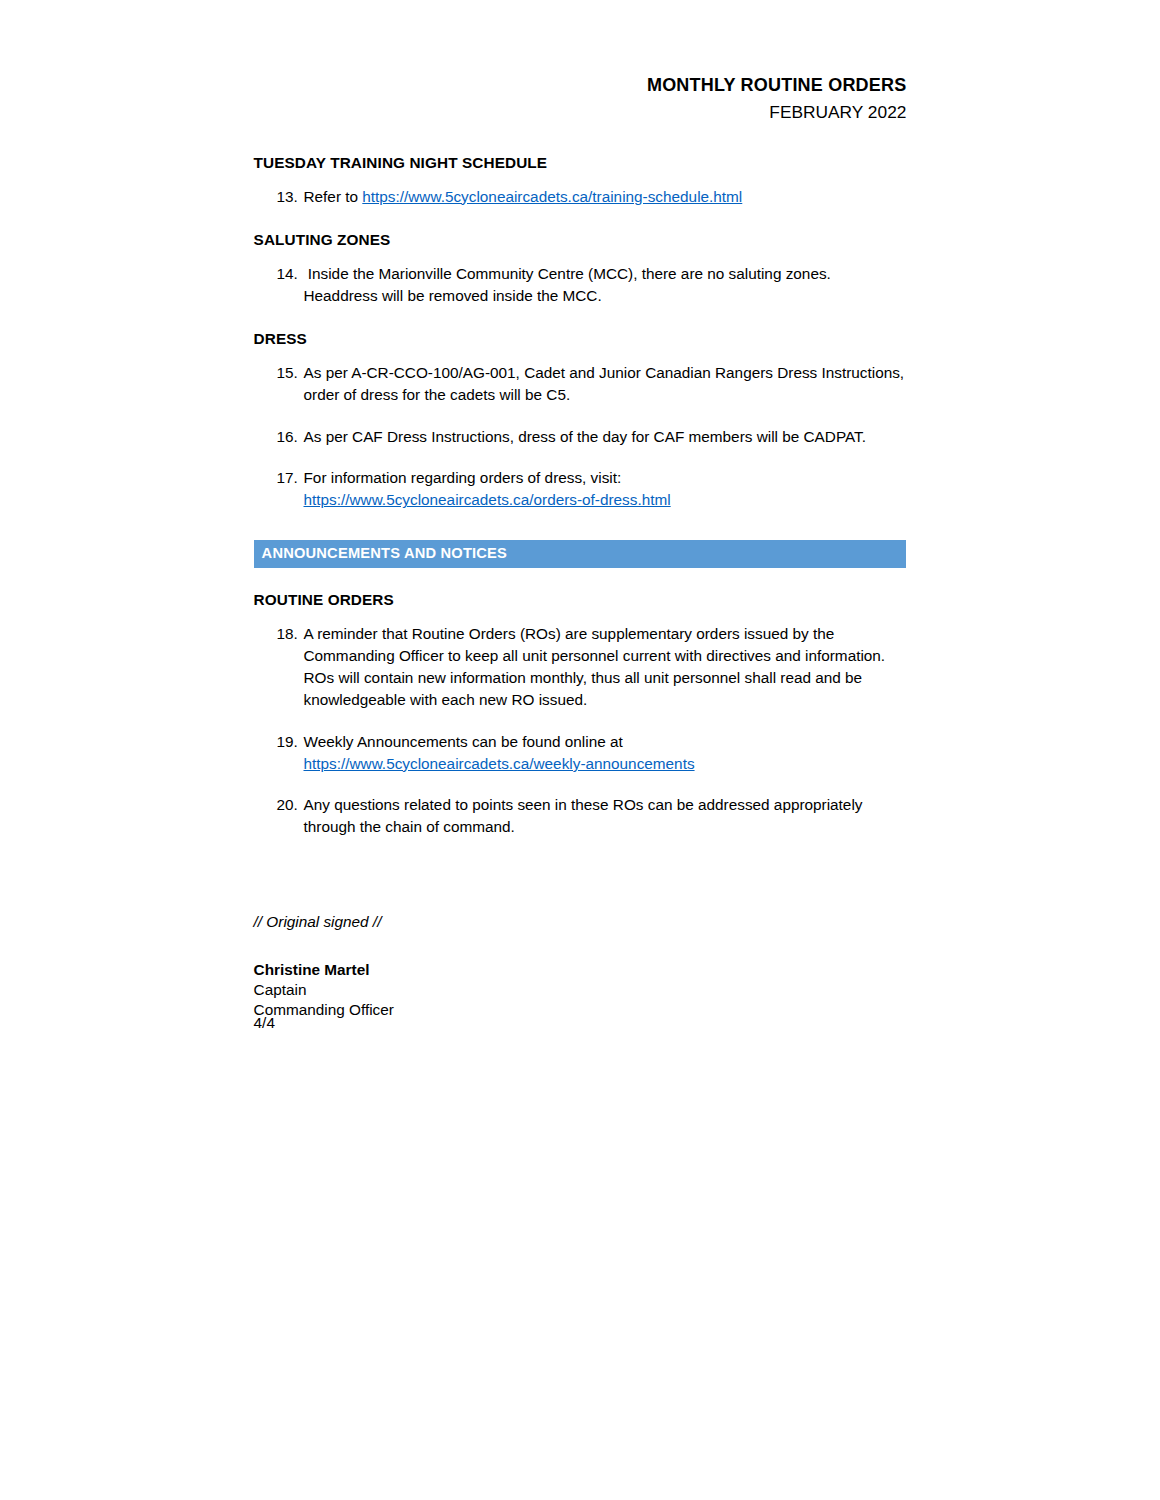MONTHLY ROUTINE ORDERS
FEBRUARY 2022
TUESDAY TRAINING NIGHT SCHEDULE
13. Refer to https://www.5cycloneaircadets.ca/training-schedule.html
SALUTING ZONES
14. Inside the Marionville Community Centre (MCC), there are no saluting zones. Headdress will be removed inside the MCC.
DRESS
15. As per A-CR-CCO-100/AG-001, Cadet and Junior Canadian Rangers Dress Instructions, order of dress for the cadets will be C5.
16. As per CAF Dress Instructions, dress of the day for CAF members will be CADPAT.
17. For information regarding orders of dress, visit:
https://www.5cycloneaircadets.ca/orders-of-dress.html
ANNOUNCEMENTS AND NOTICES
ROUTINE ORDERS
18. A reminder that Routine Orders (ROs) are supplementary orders issued by the Commanding Officer to keep all unit personnel current with directives and information. ROs will contain new information monthly, thus all unit personnel shall read and be knowledgeable with each new RO issued.
19. Weekly Announcements can be found online at
https://www.5cycloneaircadets.ca/weekly-announcements
20. Any questions related to points seen in these ROs can be addressed appropriately through the chain of command.
// Original signed //
Christine Martel
Captain
Commanding Officer
4/4